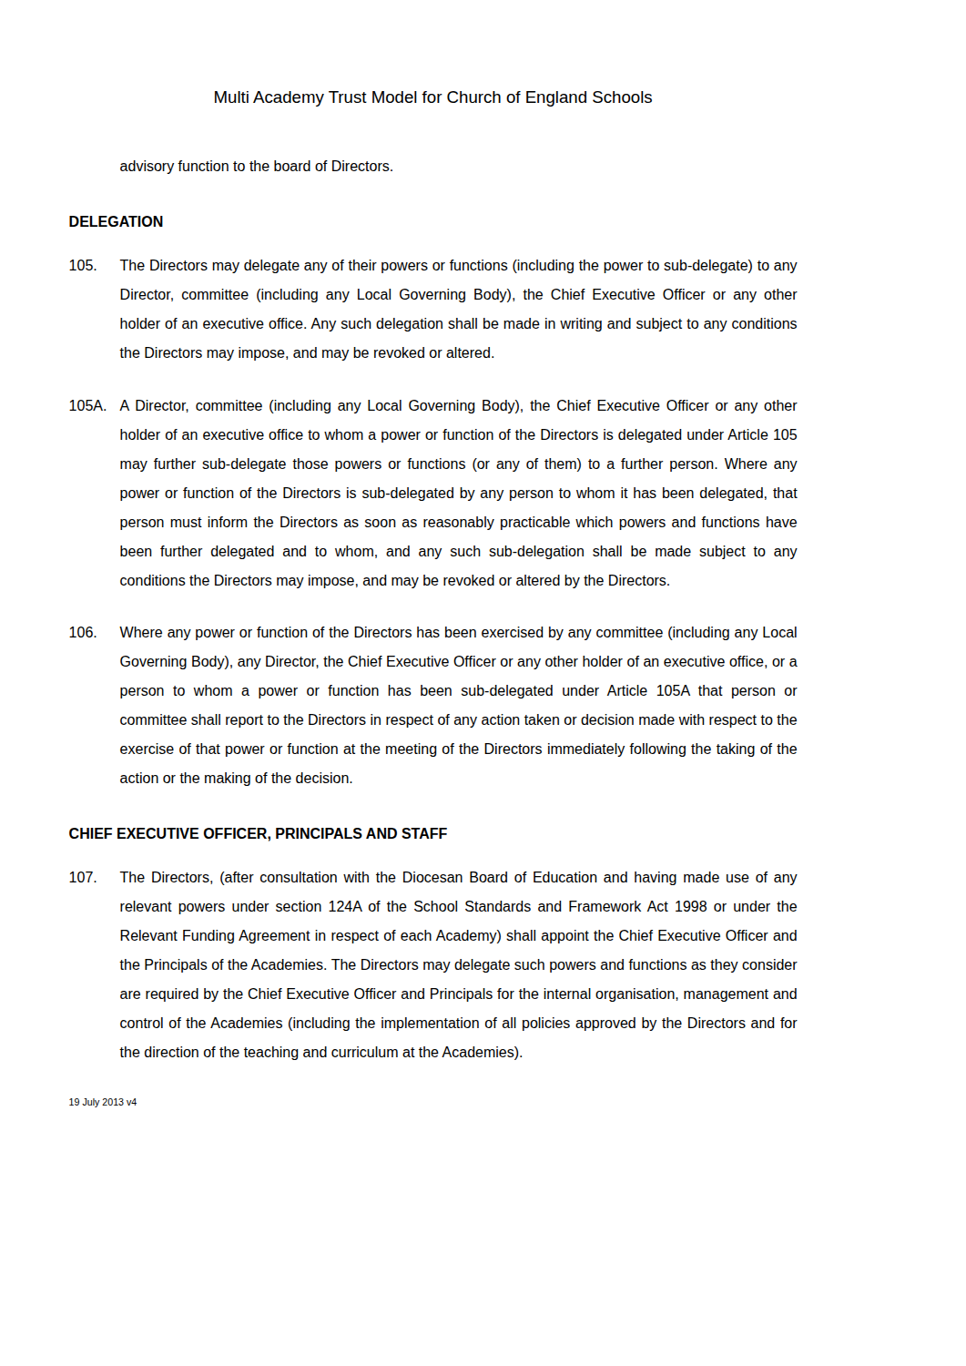Multi Academy Trust Model for Church of England Schools
advisory function to the board of Directors.
DELEGATION
105. The Directors may delegate any of their powers or functions (including the power to sub-delegate) to any Director, committee (including any Local Governing Body), the Chief Executive Officer or any other holder of an executive office. Any such delegation shall be made in writing and subject to any conditions the Directors may impose, and may be revoked or altered.
105A. A Director, committee (including any Local Governing Body), the Chief Executive Officer or any other holder of an executive office to whom a power or function of the Directors is delegated under Article 105 may further sub-delegate those powers or functions (or any of them) to a further person. Where any power or function of the Directors is sub-delegated by any person to whom it has been delegated, that person must inform the Directors as soon as reasonably practicable which powers and functions have been further delegated and to whom, and any such sub-delegation shall be made subject to any conditions the Directors may impose, and may be revoked or altered by the Directors.
106. Where any power or function of the Directors has been exercised by any committee (including any Local Governing Body), any Director, the Chief Executive Officer or any other holder of an executive office, or a person to whom a power or function has been sub-delegated under Article 105A that person or committee shall report to the Directors in respect of any action taken or decision made with respect to the exercise of that power or function at the meeting of the Directors immediately following the taking of the action or the making of the decision.
CHIEF EXECUTIVE OFFICER, PRINCIPALS AND STAFF
107. The Directors, (after consultation with the Diocesan Board of Education and having made use of any relevant powers under section 124A of the School Standards and Framework Act 1998 or under the Relevant Funding Agreement in respect of each Academy) shall appoint the Chief Executive Officer and the Principals of the Academies. The Directors may delegate such powers and functions as they consider are required by the Chief Executive Officer and Principals for the internal organisation, management and control of the Academies (including the implementation of all policies approved by the Directors and for the direction of the teaching and curriculum at the Academies).
19 July 2013 v4